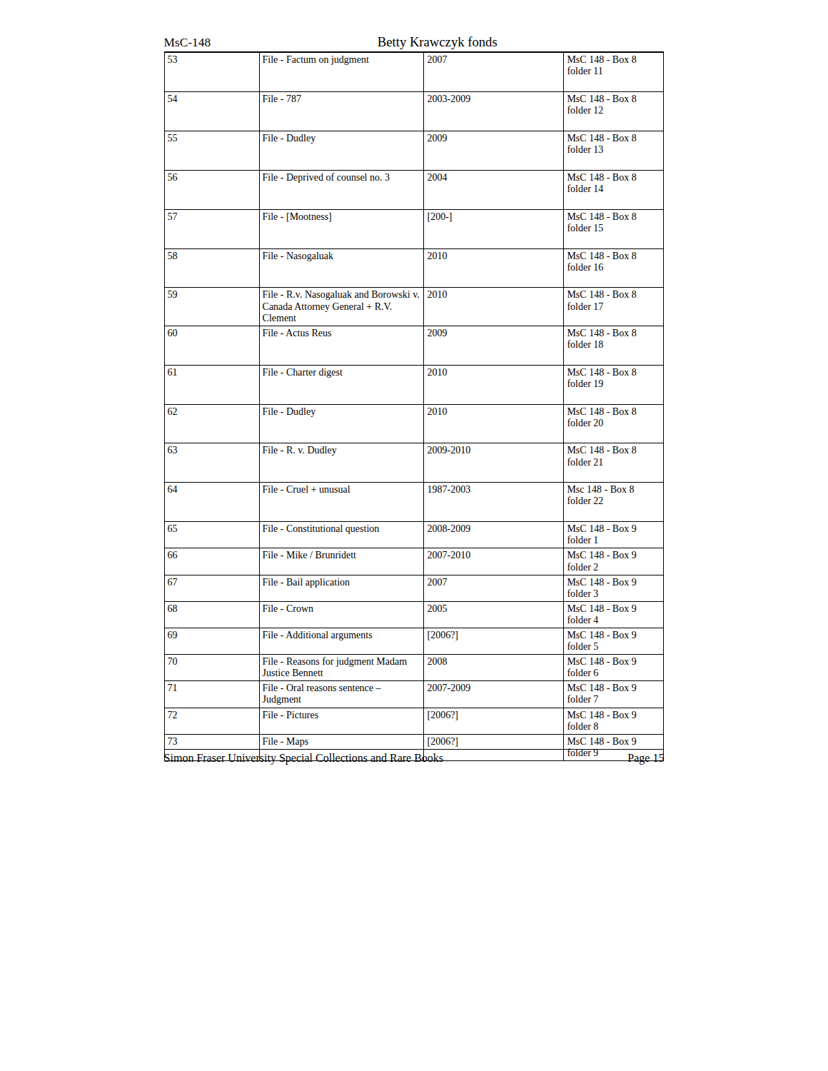MsC-148
Betty Krawczyk fonds
| 53 | File - Factum on judgment | 2007 | MsC 148 - Box 8 folder 11 |
| 54 | File - 787 | 2003-2009 | MsC 148 - Box 8 folder 12 |
| 55 | File - Dudley | 2009 | MsC 148 - Box 8 folder 13 |
| 56 | File - Deprived of counsel no. 3 | 2004 | MsC 148 - Box 8 folder 14 |
| 57 | File - [Mootness] | [200-] | MsC 148 - Box 8 folder 15 |
| 58 | File - Nasogaluak | 2010 | MsC 148 - Box 8 folder 16 |
| 59 | File - R.v. Nasogaluak and Borowski v. Canada Attorney General + R.V. Clement | 2010 | MsC 148 - Box 8 folder 17 |
| 60 | File - Actus Reus | 2009 | MsC 148 - Box 8 folder 18 |
| 61 | File - Charter digest | 2010 | MsC 148 - Box 8 folder 19 |
| 62 | File - Dudley | 2010 | MsC 148 - Box 8 folder 20 |
| 63 | File - R. v. Dudley | 2009-2010 | MsC 148 - Box 8 folder 21 |
| 64 | File - Cruel + unusual | 1987-2003 | Msc 148 - Box 8 folder 22 |
| 65 | File - Constitutional question | 2008-2009 | MsC 148 - Box 9 folder 1 |
| 66 | File - Mike / Brunridett | 2007-2010 | MsC 148 - Box 9 folder 2 |
| 67 | File - Bail application | 2007 | MsC 148 - Box 9 folder 3 |
| 68 | File - Crown | 2005 | MsC 148 - Box 9 folder 4 |
| 69 | File - Additional arguments | [2006?] | MsC 148 - Box 9 folder 5 |
| 70 | File - Reasons for judgment Madam Justice Bennett | 2008 | MsC 148 - Box 9 folder 6 |
| 71 | File - Oral reasons sentence – Judgment | 2007-2009 | MsC 148 - Box 9 folder 7 |
| 72 | File - Pictures | [2006?] | MsC 148 - Box 9 folder 8 |
| 73 | File - Maps | [2006?] | MsC 148 - Box 9 folder 9 |
Simon Fraser University Special Collections and Rare Books
Page 15